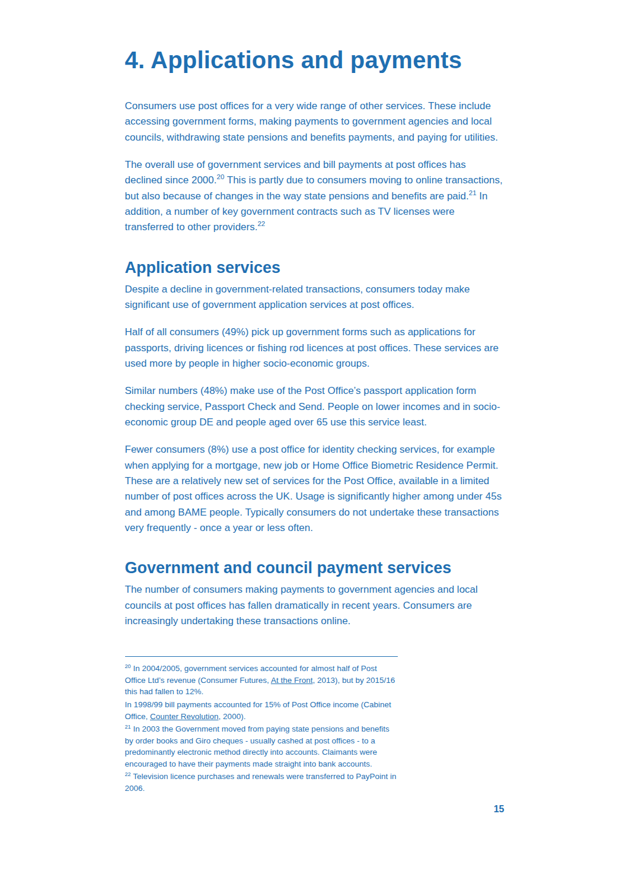4. Applications and payments
Consumers use post offices for a very wide range of other services. These include accessing government forms, making payments to government agencies and local councils, withdrawing state pensions and benefits payments, and paying for utilities.
The overall use of government services and bill payments at post offices has declined since 2000.20 This is partly due to consumers moving to online transactions, but also because of changes in the way state pensions and benefits are paid.21 In addition, a number of key government contracts such as TV licenses were transferred to other providers.22
Application services
Despite a decline in government-related transactions, consumers today make significant use of government application services at post offices.
Half of all consumers (49%) pick up government forms such as applications for passports, driving licences or fishing rod licences at post offices. These services are used more by people in higher socio-economic groups.
Similar numbers (48%) make use of the Post Office’s passport application form checking service, Passport Check and Send. People on lower incomes and in socio-economic group DE and people aged over 65 use this service least.
Fewer consumers (8%) use a post office for identity checking services, for example when applying for a mortgage, new job or Home Office Biometric Residence Permit. These are a relatively new set of services for the Post Office, available in a limited number of post offices across the UK. Usage is significantly higher among under 45s and among BAME people. Typically consumers do not undertake these transactions very frequently - once a year or less often.
Government and council payment services
The number of consumers making payments to government agencies and local councils at post offices has fallen dramatically in recent years. Consumers are increasingly undertaking these transactions online.
20 In 2004/2005, government services accounted for almost half of Post Office Ltd’s revenue (Consumer Futures, At the Front, 2013), but by 2015/16 this had fallen to 12%.
In 1998/99 bill payments accounted for 15% of Post Office income (Cabinet Office, Counter Revolution, 2000).
21 In 2003 the Government moved from paying state pensions and benefits by order books and Giro cheques - usually cashed at post offices - to a predominantly electronic method directly into accounts. Claimants were encouraged to have their payments made straight into bank accounts.
22 Television licence purchases and renewals were transferred to PayPoint in 2006.
15